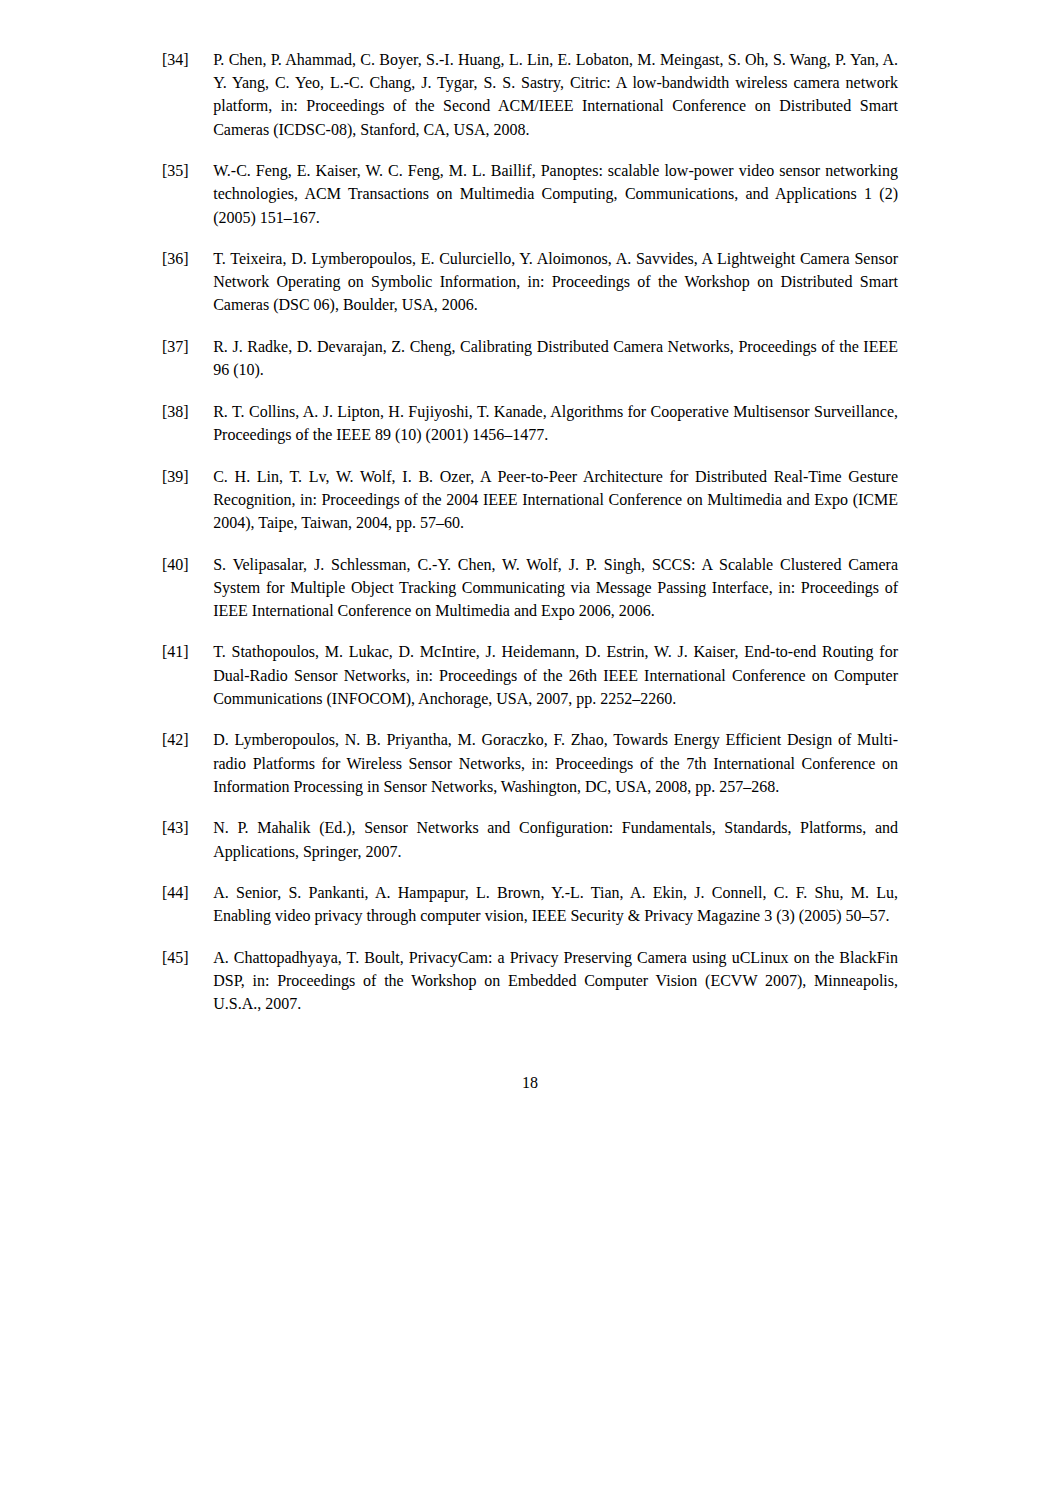[34] P. Chen, P. Ahammad, C. Boyer, S.-I. Huang, L. Lin, E. Lobaton, M. Meingast, S. Oh, S. Wang, P. Yan, A. Y. Yang, C. Yeo, L.-C. Chang, J. Tygar, S. S. Sastry, Citric: A low-bandwidth wireless camera network platform, in: Proceedings of the Second ACM/IEEE International Conference on Distributed Smart Cameras (ICDSC-08), Stanford, CA, USA, 2008.
[35] W.-C. Feng, E. Kaiser, W. C. Feng, M. L. Baillif, Panoptes: scalable low-power video sensor networking technologies, ACM Transactions on Multimedia Computing, Communications, and Applications 1 (2) (2005) 151–167.
[36] T. Teixeira, D. Lymberopoulos, E. Culurciello, Y. Aloimonos, A. Savvides, A Lightweight Camera Sensor Network Operating on Symbolic Information, in: Proceedings of the Workshop on Distributed Smart Cameras (DSC 06), Boulder, USA, 2006.
[37] R. J. Radke, D. Devarajan, Z. Cheng, Calibrating Distributed Camera Networks, Proceedings of the IEEE 96 (10).
[38] R. T. Collins, A. J. Lipton, H. Fujiyoshi, T. Kanade, Algorithms for Cooperative Multisensor Surveillance, Proceedings of the IEEE 89 (10) (2001) 1456–1477.
[39] C. H. Lin, T. Lv, W. Wolf, I. B. Ozer, A Peer-to-Peer Architecture for Distributed Real-Time Gesture Recognition, in: Proceedings of the 2004 IEEE International Conference on Multimedia and Expo (ICME 2004), Taipe, Taiwan, 2004, pp. 57–60.
[40] S. Velipasalar, J. Schlessman, C.-Y. Chen, W. Wolf, J. P. Singh, SCCS: A Scalable Clustered Camera System for Multiple Object Tracking Communicating via Message Passing Interface, in: Proceedings of IEEE International Conference on Multimedia and Expo 2006, 2006.
[41] T. Stathopoulos, M. Lukac, D. McIntire, J. Heidemann, D. Estrin, W. J. Kaiser, End-to-end Routing for Dual-Radio Sensor Networks, in: Proceedings of the 26th IEEE International Conference on Computer Communications (INFOCOM), Anchorage, USA, 2007, pp. 2252–2260.
[42] D. Lymberopoulos, N. B. Priyantha, M. Goraczko, F. Zhao, Towards Energy Efficient Design of Multi-radio Platforms for Wireless Sensor Networks, in: Proceedings of the 7th International Conference on Information Processing in Sensor Networks, Washington, DC, USA, 2008, pp. 257–268.
[43] N. P. Mahalik (Ed.), Sensor Networks and Configuration: Fundamentals, Standards, Platforms, and Applications, Springer, 2007.
[44] A. Senior, S. Pankanti, A. Hampapur, L. Brown, Y.-L. Tian, A. Ekin, J. Connell, C. F. Shu, M. Lu, Enabling video privacy through computer vision, IEEE Security & Privacy Magazine 3 (3) (2005) 50–57.
[45] A. Chattopadhyaya, T. Boult, PrivacyCam: a Privacy Preserving Camera using uCLinux on the BlackFin DSP, in: Proceedings of the Workshop on Embedded Computer Vision (ECVW 2007), Minneapolis, U.S.A., 2007.
18